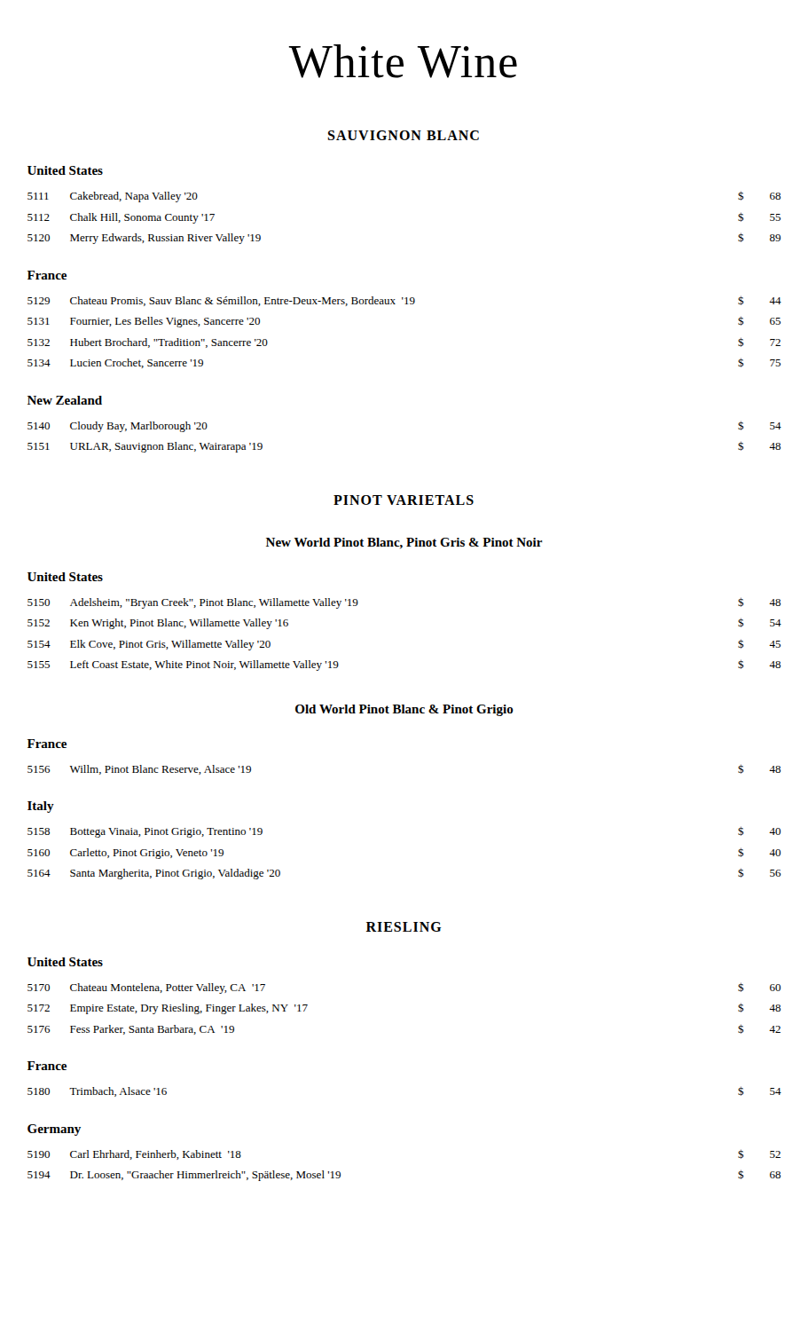White Wine
SAUVIGNON BLANC
United States
| 5111 | Cakebread, Napa Valley '20 | $ | 68 |
| 5112 | Chalk Hill, Sonoma County '17 | $ | 55 |
| 5120 | Merry Edwards, Russian River Valley '19 | $ | 89 |
France
| 5129 | Chateau Promis, Sauv Blanc & Sémillon, Entre-Deux-Mers, Bordeaux '19 | $ | 44 |
| 5131 | Fournier, Les Belles Vignes, Sancerre '20 | $ | 65 |
| 5132 | Hubert Brochard, "Tradition", Sancerre '20 | $ | 72 |
| 5134 | Lucien Crochet, Sancerre '19 | $ | 75 |
New Zealand
| 5140 | Cloudy Bay, Marlborough '20 | $ | 54 |
| 5151 | URLAR, Sauvignon Blanc, Wairarapa '19 | $ | 48 |
PINOT VARIETALS
New World Pinot Blanc, Pinot Gris & Pinot Noir
United States
| 5150 | Adelsheim, "Bryan Creek", Pinot Blanc, Willamette Valley '19 | $ | 48 |
| 5152 | Ken Wright, Pinot Blanc, Willamette Valley '16 | $ | 54 |
| 5154 | Elk Cove, Pinot Gris, Willamette Valley '20 | $ | 45 |
| 5155 | Left Coast Estate, White Pinot Noir, Willamette Valley '19 | $ | 48 |
Old World Pinot Blanc & Pinot Grigio
France
| 5156 | Willm, Pinot Blanc Reserve, Alsace '19 | $ | 48 |
Italy
| 5158 | Bottega Vinaia, Pinot Grigio, Trentino '19 | $ | 40 |
| 5160 | Carletto, Pinot Grigio, Veneto '19 | $ | 40 |
| 5164 | Santa Margherita, Pinot Grigio, Valdadige '20 | $ | 56 |
RIESLING
United States
| 5170 | Chateau Montelena, Potter Valley, CA '17 | $ | 60 |
| 5172 | Empire Estate, Dry Riesling, Finger Lakes, NY '17 | $ | 48 |
| 5176 | Fess Parker, Santa Barbara, CA '19 | $ | 42 |
France
| 5180 | Trimbach, Alsace '16 | $ | 54 |
Germany
| 5190 | Carl Ehrhard, Feinherb, Kabinett '18 | $ | 52 |
| 5194 | Dr. Loosen, "Graacher Himmerlreich", Spätlese, Mosel '19 | $ | 68 |